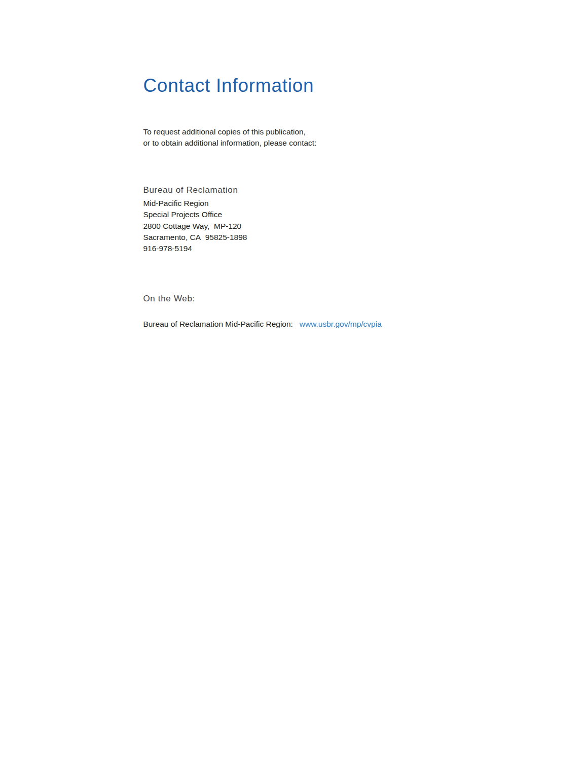Contact Information
To request additional copies of this publication,
or to obtain additional information, please contact:
Bureau of Reclamation
Mid-Pacific Region
Special Projects Office
2800 Cottage Way, MP-120
Sacramento, CA 95825-1898
916-978-5194
On the Web:
Bureau of Reclamation Mid-Pacific Region: www.usbr.gov/mp/cvpia